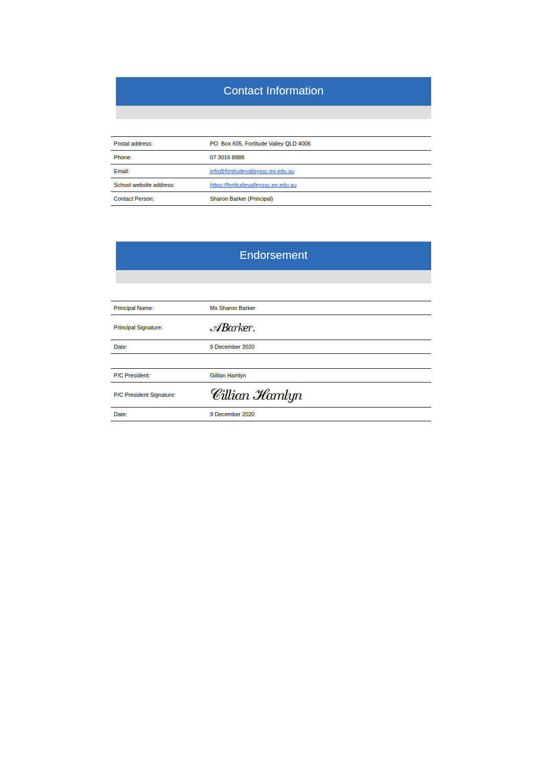Contact Information
| Postal address: | PO Box 605, Fortitude Valley QLD 4006 |
| Phone: | 07 3016 8888 |
| Email: | info@fortitudevalleyssc.eq.edu.au |
| School website address: | https://fortitudevalleyssc.eq.edu.au |
| Contact Person: | Sharon Barker (Principal) |
Endorsement
| Principal Name: | Ms Sharon Barker |
| Principal Signature: | 𝒜𝐵𝑎𝑟𝑘𝑒𝑟. |
| Date: | 9 December 2020 |
| P/C President: | Gillian Hamlyn |
| P/C President Signature: | 𝒞𝑖𝑙𝑙𝑖𝑎𝑛 ℋ𝑎𝑚𝑙𝑦𝑛 |
| Date: | 9 December 2020 |